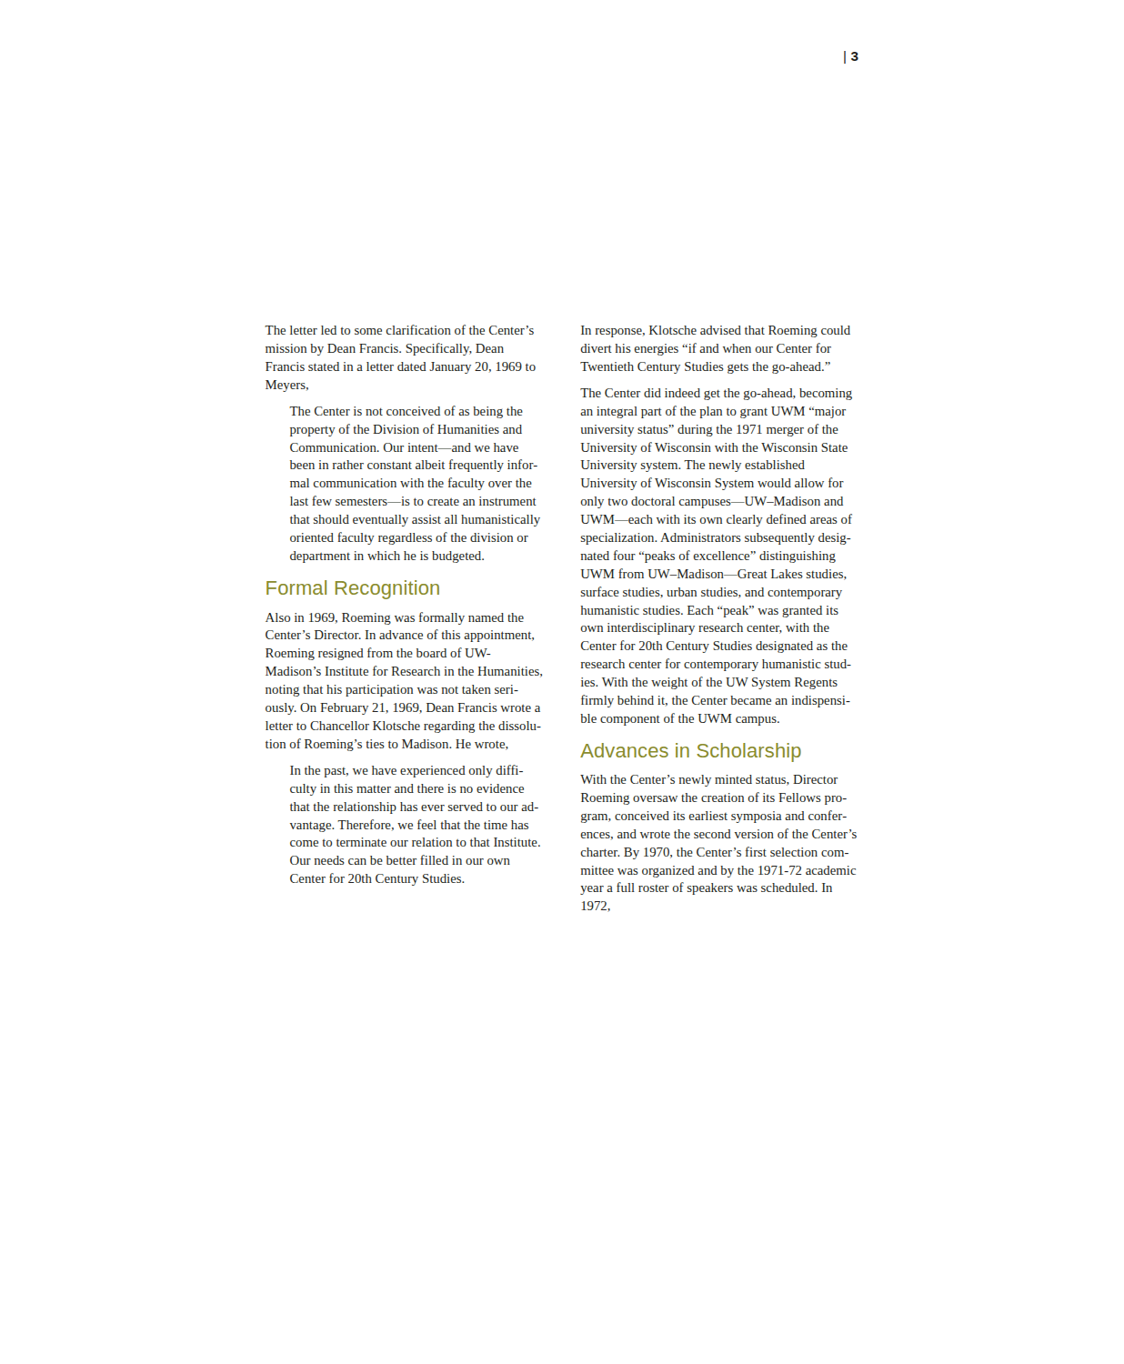|3
The letter led to some clarification of the Center’s mission by Dean Francis. Specifically, Dean Francis stated in a letter dated January 20, 1969 to Meyers,
The Center is not conceived of as being the property of the Division of Humanities and Communication. Our intent—and we have been in rather constant albeit frequently informal communication with the faculty over the last few semesters—is to create an instrument that should eventually assist all humanistically oriented faculty regardless of the division or department in which he is budgeted.
Formal Recognition
Also in 1969, Roeming was formally named the Center’s Director. In advance of this appointment, Roeming resigned from the board of UW-Madison’s Institute for Research in the Humanities, noting that his participation was not taken seriously. On February 21, 1969, Dean Francis wrote a letter to Chancellor Klotsche regarding the dissolution of Roeming’s ties to Madison. He wrote,
In the past, we have experienced only difficulty in this matter and there is no evidence that the relationship has ever served to our advantage. Therefore, we feel that the time has come to terminate our relation to that Institute. Our needs can be better filled in our own Center for 20th Century Studies.
In response, Klotsche advised that Roeming could divert his energies “if and when our Center for Twentieth Century Studies gets the go-ahead.”
The Center did indeed get the go-ahead, becoming an integral part of the plan to grant UWM “major university status” during the 1971 merger of the University of Wisconsin with the Wisconsin State University system. The newly established University of Wisconsin System would allow for only two doctoral campuses—UW–Madison and UWM—each with its own clearly defined areas of specialization. Administrators subsequently designated four “peaks of excellence” distinguishing UWM from UW–Madison—Great Lakes studies, surface studies, urban studies, and contemporary humanistic studies. Each “peak” was granted its own interdisciplinary research center, with the Center for 20th Century Studies designated as the research center for contemporary humanistic studies. With the weight of the UW System Regents firmly behind it, the Center became an indispensible component of the UWM campus.
Advances in Scholarship
With the Center’s newly minted status, Director Roeming oversaw the creation of its Fellows program, conceived its earliest symposia and conferences, and wrote the second version of the Center’s charter. By 1970, the Center’s first selection committee was organized and by the 1971-72 academic year a full roster of speakers was scheduled. In 1972,